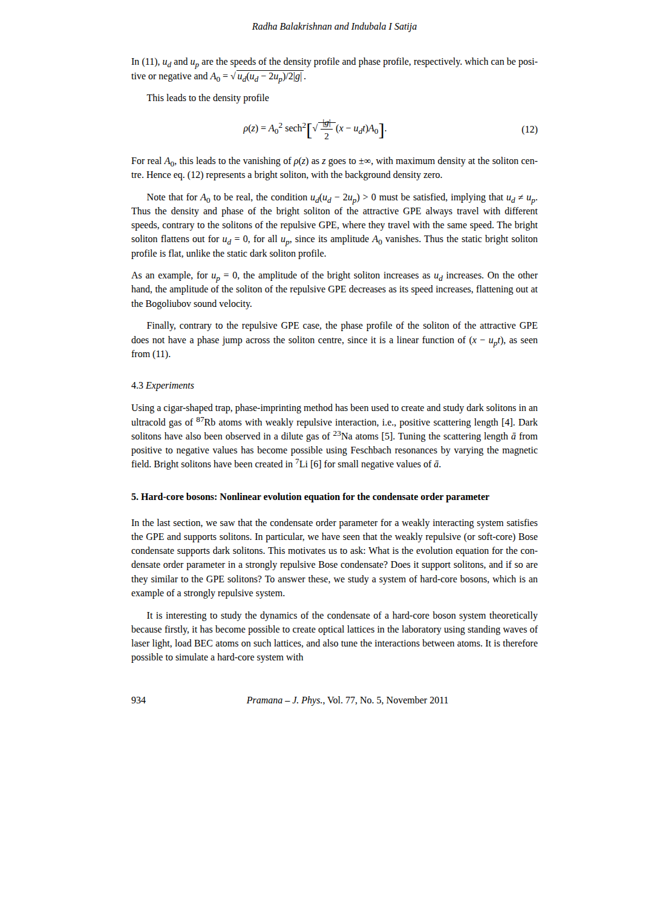Radha Balakrishnan and Indubala I Satija
In (11), ud and up are the speeds of the density profile and phase profile, respectively. which can be positive or negative and A0 = √ud(ud − 2up)/2|g|.
This leads to the density profile
ρ(z) = A02 sech2[√|g|2(x − udt)A0]. (12)
For real A0, this leads to the vanishing of ρ(z) as z goes to ±∞, with maximum density at the soliton centre. Hence eq. (12) represents a bright soliton, with the background density zero.
Note that for A0 to be real, the condition ud(ud − 2up) > 0 must be satisfied, implying that ud ≠ up. Thus the density and phase of the bright soliton of the attractive GPE always travel with different speeds, contrary to the solitons of the repulsive GPE, where they travel with the same speed. The bright soliton flattens out for ud = 0, for all up, since its amplitude A0 vanishes. Thus the static bright soliton profile is flat, unlike the static dark soliton profile.
As an example, for up = 0, the amplitude of the bright soliton increases as ud increases. On the other hand, the amplitude of the soliton of the repulsive GPE decreases as its speed increases, flattening out at the Bogoliubov sound velocity.
Finally, contrary to the repulsive GPE case, the phase profile of the soliton of the attractive GPE does not have a phase jump across the soliton centre, since it is a linear function of (x − upt), as seen from (11).
4.3 Experiments
Using a cigar-shaped trap, phase-imprinting method has been used to create and study dark solitons in an ultracold gas of 87Rb atoms with weakly repulsive interaction, i.e., positive scattering length [4]. Dark solitons have also been observed in a dilute gas of 23Na atoms [5]. Tuning the scattering length ā from positive to negative values has become possible using Feschbach resonances by varying the magnetic field. Bright solitons have been created in 7Li [6] for small negative values of ā.
5. Hard-core bosons: Nonlinear evolution equation for the condensate order parameter
In the last section, we saw that the condensate order parameter for a weakly interacting system satisfies the GPE and supports solitons. In particular, we have seen that the weakly repulsive (or soft-core) Bose condensate supports dark solitons. This motivates us to ask: What is the evolution equation for the condensate order parameter in a strongly repulsive Bose condensate? Does it support solitons, and if so are they similar to the GPE solitons? To answer these, we study a system of hard-core bosons, which is an example of a strongly repulsive system.
It is interesting to study the dynamics of the condensate of a hard-core boson system theoretically because firstly, it has become possible to create optical lattices in the laboratory using standing waves of laser light, load BEC atoms on such lattices, and also tune the interactions between atoms. It is therefore possible to simulate a hard-core system with
934 Pramana – J. Phys., Vol. 77, No. 5, November 2011